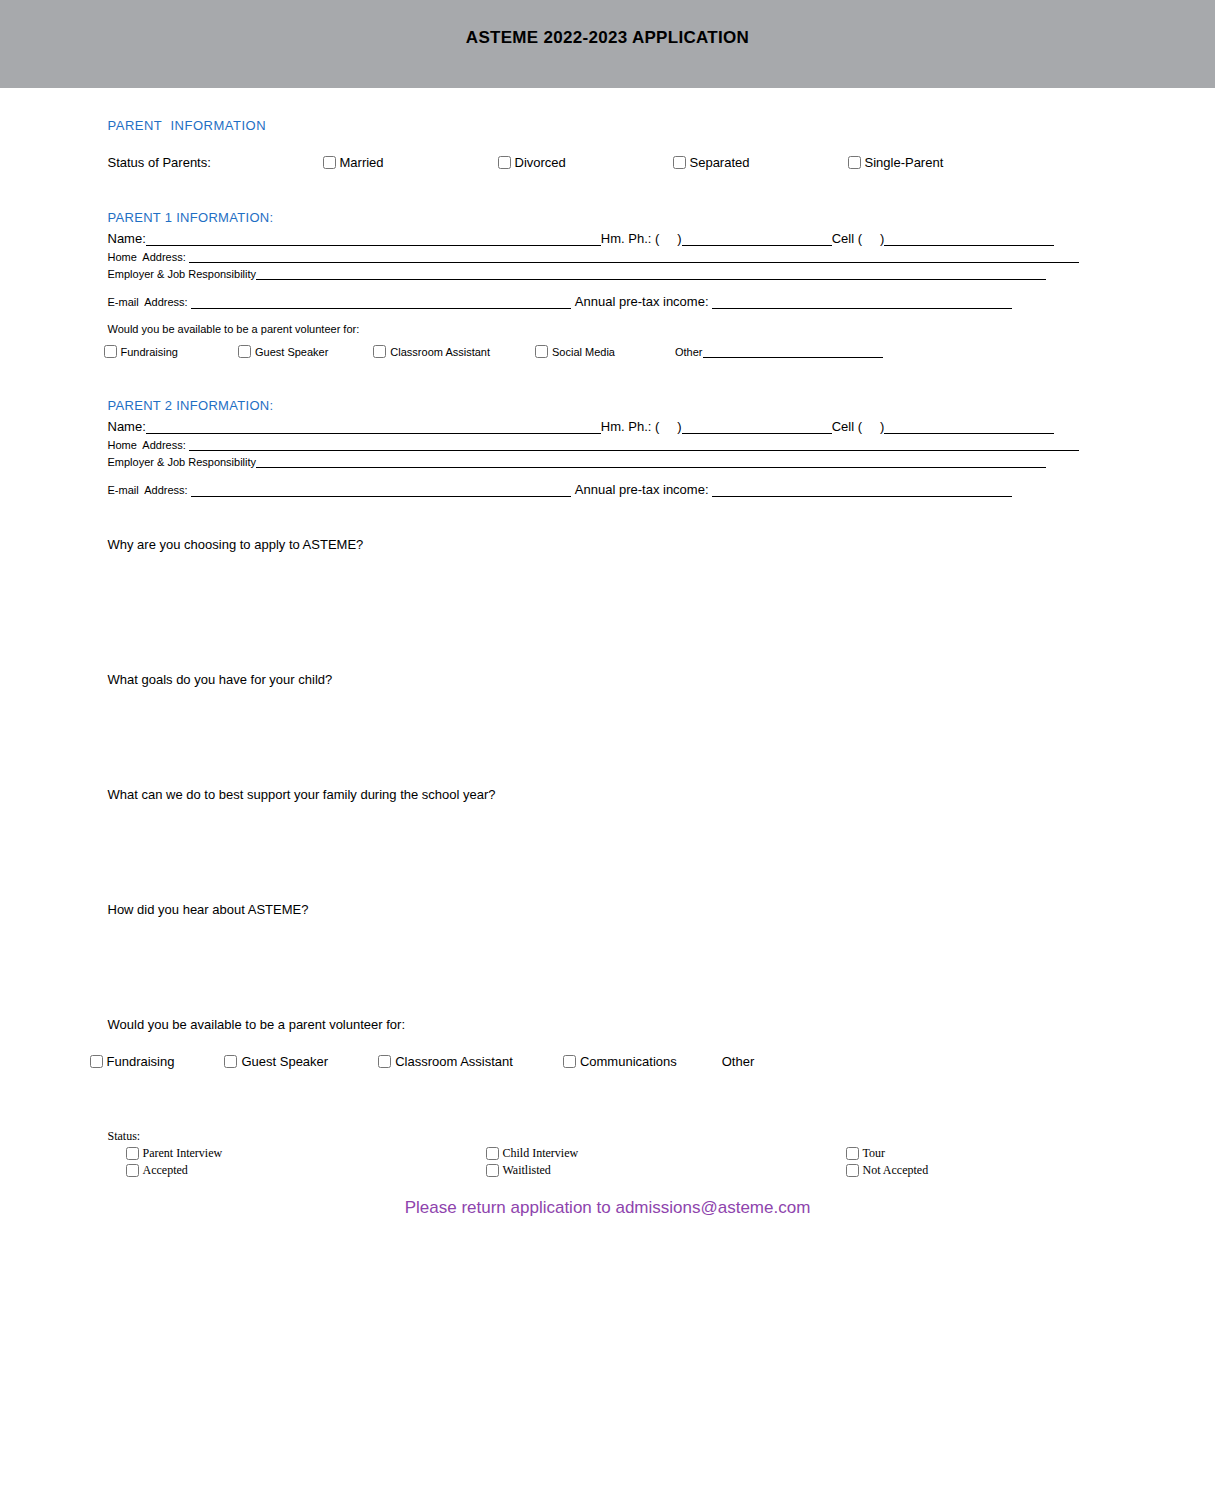ASTEME 2022-2023 APPLICATION
PARENT INFORMATION
Status of Parents:
Married
Divorced
Separated
Single-Parent
PARENT 1 INFORMATION:
Name: Hm. Ph.: ( ) Cell ( )
Home Address:
Employer & Job Responsibility
E-mail Address: Annual pre-tax income:
Would you be available to be a parent volunteer for:
Fundraising
Guest Speaker
Classroom Assistant
Social Media
Other
PARENT 2 INFORMATION:
Name: Hm. Ph.: ( ) Cell ( )
Home Address:
Employer & Job Responsibility
E-mail Address: Annual pre-tax income:
Why are you choosing to apply to ASTEME?
What goals do you have for your child?
What can we do to best support your family during the school year?
How did you hear about ASTEME?
Would you be available to be a parent volunteer for:
Fundraising
Guest Speaker
Classroom Assistant
Communications
Other
Status:
Parent Interview
Accepted
Child Interview
Waitlisted
Tour
Not Accepted
Please return application to admissions@asteme.com